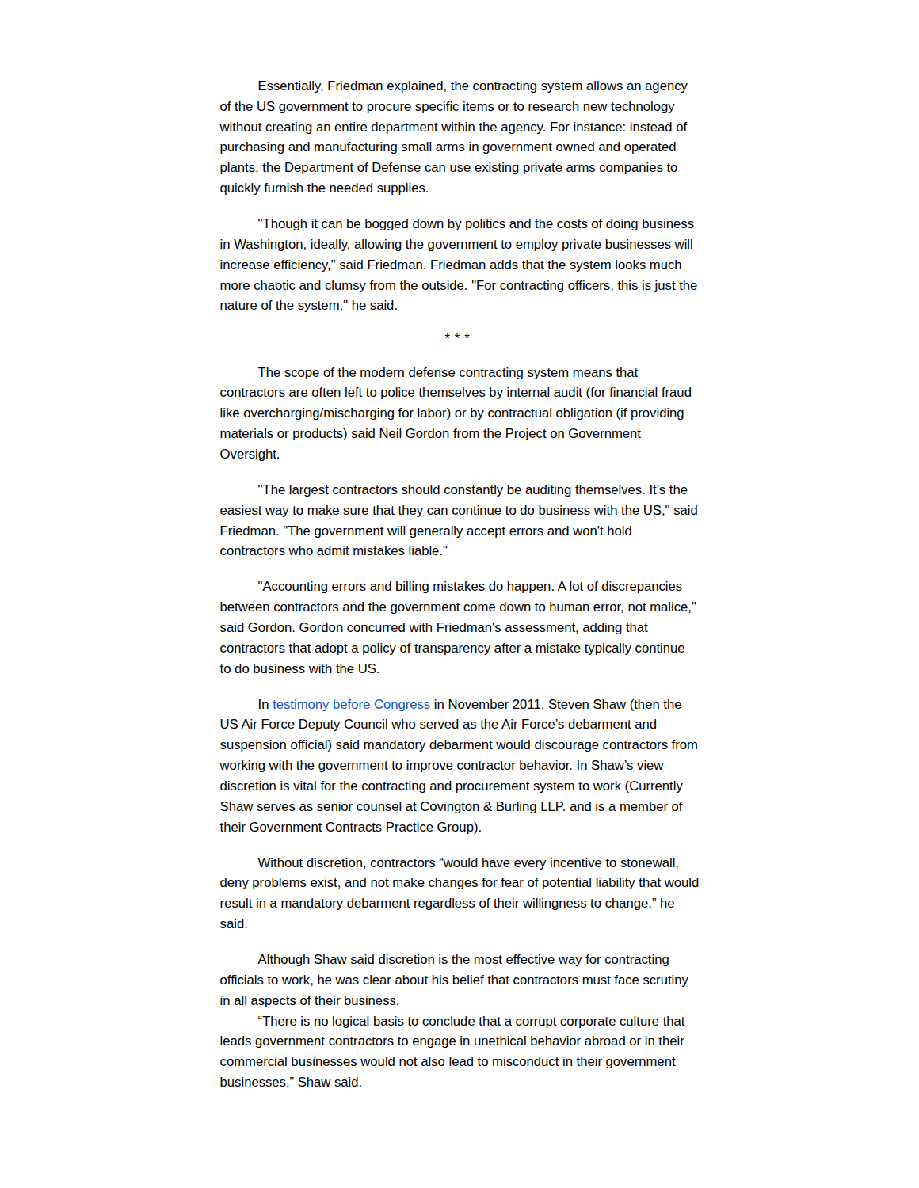Essentially, Friedman explained, the contracting system allows an agency of the US government to procure specific items or to research new technology without creating an entire department within the agency. For instance: instead of purchasing and manufacturing small arms in government owned and operated plants, the Department of Defense can use existing private arms companies to quickly furnish the needed supplies.
"Though it can be bogged down by politics and the costs of doing business in Washington, ideally, allowing the government to employ private businesses will increase efficiency," said Friedman. Friedman adds that the system looks much more chaotic and clumsy from the outside. "For contracting officers, this is just the nature of the system," he said.
***
The scope of the modern defense contracting system means that contractors are often left to police themselves by internal audit (for financial fraud like overcharging/mischarging for labor) or by contractual obligation (if providing materials or products) said Neil Gordon from the Project on Government Oversight.
"The largest contractors should constantly be auditing themselves. It's the easiest way to make sure that they can continue to do business with the US," said Friedman. "The government will generally accept errors and won't hold contractors who admit mistakes liable."
"Accounting errors and billing mistakes do happen. A lot of discrepancies between contractors and the government come down to human error, not malice," said Gordon. Gordon concurred with Friedman's assessment, adding that contractors that adopt a policy of transparency after a mistake typically continue to do business with the US.
In testimony before Congress in November 2011, Steven Shaw (then the US Air Force Deputy Council who served as the Air Force’s debarment and suspension official) said mandatory debarment would discourage contractors from working with the government to improve contractor behavior. In Shaw’s view discretion is vital for the contracting and procurement system to work (Currently Shaw serves as senior counsel at Covington & Burling LLP. and is a member of their Government Contracts Practice Group).
Without discretion, contractors “would have every incentive to stonewall, deny problems exist, and not make changes for fear of potential liability that would result in a mandatory debarment regardless of their willingness to change,” he said.
Although Shaw said discretion is the most effective way for contracting officials to work, he was clear about his belief that contractors must face scrutiny in all aspects of their business.
“There is no logical basis to conclude that a corrupt corporate culture that leads government contractors to engage in unethical behavior abroad or in their commercial businesses would not also lead to misconduct in their government businesses,” Shaw said.